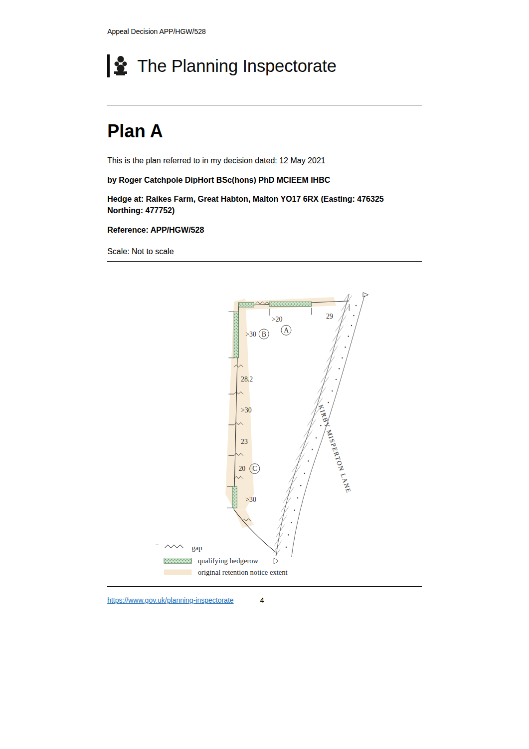Appeal Decision APP/HGW/528
The Planning Inspectorate
Plan A
This is the plan referred to in my decision dated: 12 May 2021
by Roger Catchpole DipHort BSc(hons) PhD MCIEEM IHBC
Hedge at: Raikes Farm, Great Habton, Malton YO17 6RX (Easting: 476325 Northing: 477752)
Reference: APP/HGW/528
Scale: Not to scale
KIRBY MISPERTON LANE >20 A 29 >30 B 28.2 >30 23 20 C >30 gap qualifying hedgerow original retention notice extent
https://www.gov.uk/planning-inspectorate 4